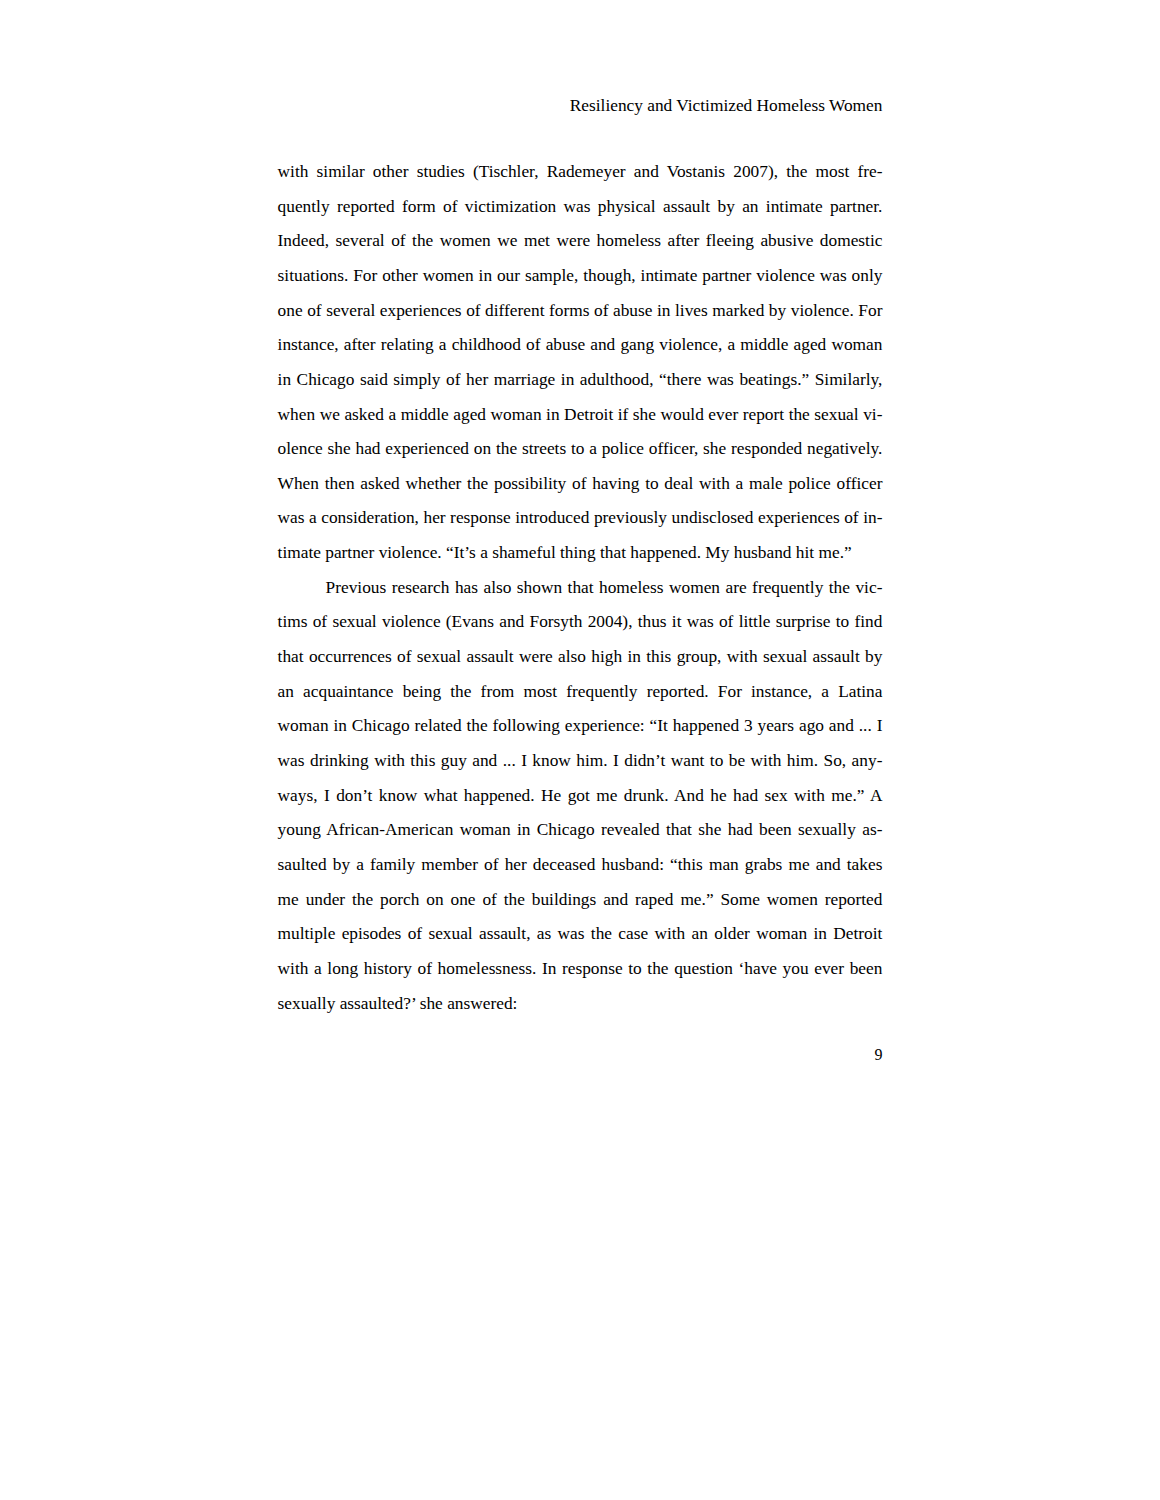Resiliency and Victimized Homeless Women
with similar other studies (Tischler, Rademeyer and Vostanis 2007), the most frequently reported form of victimization was physical assault by an intimate partner. Indeed, several of the women we met were homeless after fleeing abusive domestic situations. For other women in our sample, though, intimate partner violence was only one of several experiences of different forms of abuse in lives marked by violence. For instance, after relating a childhood of abuse and gang violence, a middle aged woman in Chicago said simply of her marriage in adulthood, “there was beatings.” Similarly, when we asked a middle aged woman in Detroit if she would ever report the sexual violence she had experienced on the streets to a police officer, she responded negatively. When then asked whether the possibility of having to deal with a male police officer was a consideration, her response introduced previously undisclosed experiences of intimate partner violence. “It’s a shameful thing that happened. My husband hit me.”
Previous research has also shown that homeless women are frequently the victims of sexual violence (Evans and Forsyth 2004), thus it was of little surprise to find that occurrences of sexual assault were also high in this group, with sexual assault by an acquaintance being the from most frequently reported. For instance, a Latina woman in Chicago related the following experience: “It happened 3 years ago and ... I was drinking with this guy and ... I know him. I didn’t want to be with him. So, anyways, I don’t know what happened. He got me drunk. And he had sex with me.” A young African-American woman in Chicago revealed that she had been sexually assaulted by a family member of her deceased husband: “this man grabs me and takes me under the porch on one of the buildings and raped me.” Some women reported multiple episodes of sexual assault, as was the case with an older woman in Detroit with a long history of homelessness. In response to the question ‘have you ever been sexually assaulted?’ she answered:
9